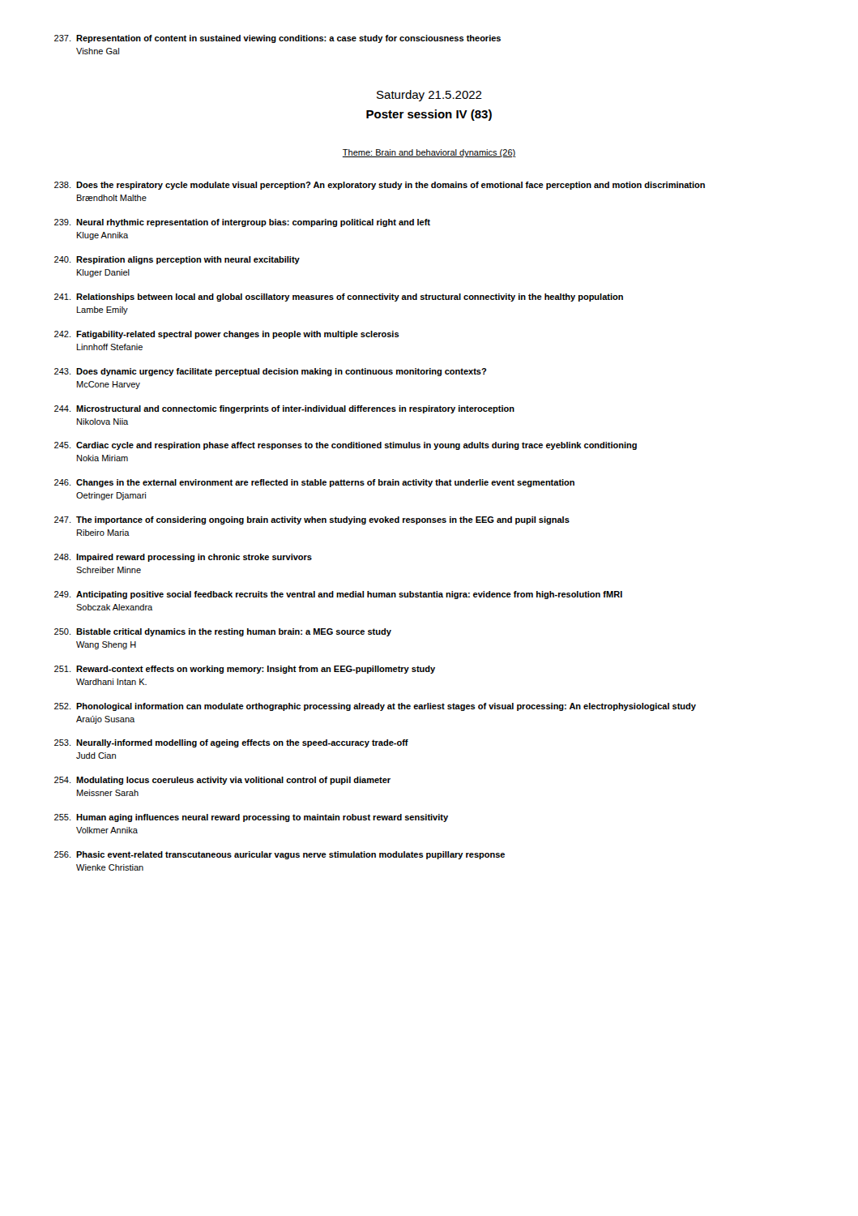237.
Representation of content in sustained viewing conditions: a case study for consciousness theories
Vishne Gal
Saturday 21.5.2022
Poster session IV (83)
Theme: Brain and behavioral dynamics (26)
238.
Does the respiratory cycle modulate visual perception? An exploratory study in the domains of emotional face perception and motion discrimination
Brændholt Malthe
239.
Neural rhythmic representation of intergroup bias: comparing political right and left
Kluge Annika
240.
Respiration aligns perception with neural excitability
Kluger Daniel
241.
Relationships between local and global oscillatory measures of connectivity and structural connectivity in the healthy population
Lambe Emily
242.
Fatigability-related spectral power changes in people with multiple sclerosis
Linnhoff Stefanie
243.
Does dynamic urgency facilitate perceptual decision making in continuous monitoring contexts?
McCone Harvey
244.
Microstructural and connectomic fingerprints of inter-individual differences in respiratory interoception
Nikolova Niia
245.
Cardiac cycle and respiration phase affect responses to the conditioned stimulus in young adults during trace eyeblink conditioning
Nokia Miriam
246.
Changes in the external environment are reflected in stable patterns of brain activity that underlie event segmentation
Oetringer Djamari
247.
The importance of considering ongoing brain activity when studying evoked responses in the EEG and pupil signals
Ribeiro Maria
248.
Impaired reward processing in chronic stroke survivors
Schreiber Minne
249.
Anticipating positive social feedback recruits the ventral and medial human substantia nigra: evidence from high-resolution fMRI
Sobczak Alexandra
250.
Bistable critical dynamics in the resting human brain: a MEG source study
Wang Sheng H
251.
Reward-context effects on working memory: Insight from an EEG-pupillometry study
Wardhani Intan K.
252.
Phonological information can modulate orthographic processing already at the earliest stages of visual processing: An electrophysiological study
Araújo Susana
253.
Neurally-informed modelling of ageing effects on the speed-accuracy trade-off
Judd Cian
254.
Modulating locus coeruleus activity via volitional control of pupil diameter
Meissner Sarah
255.
Human aging influences neural reward processing to maintain robust reward sensitivity
Volkmer Annika
256.
Phasic event-related transcutaneous auricular vagus nerve stimulation modulates pupillary response
Wienke Christian